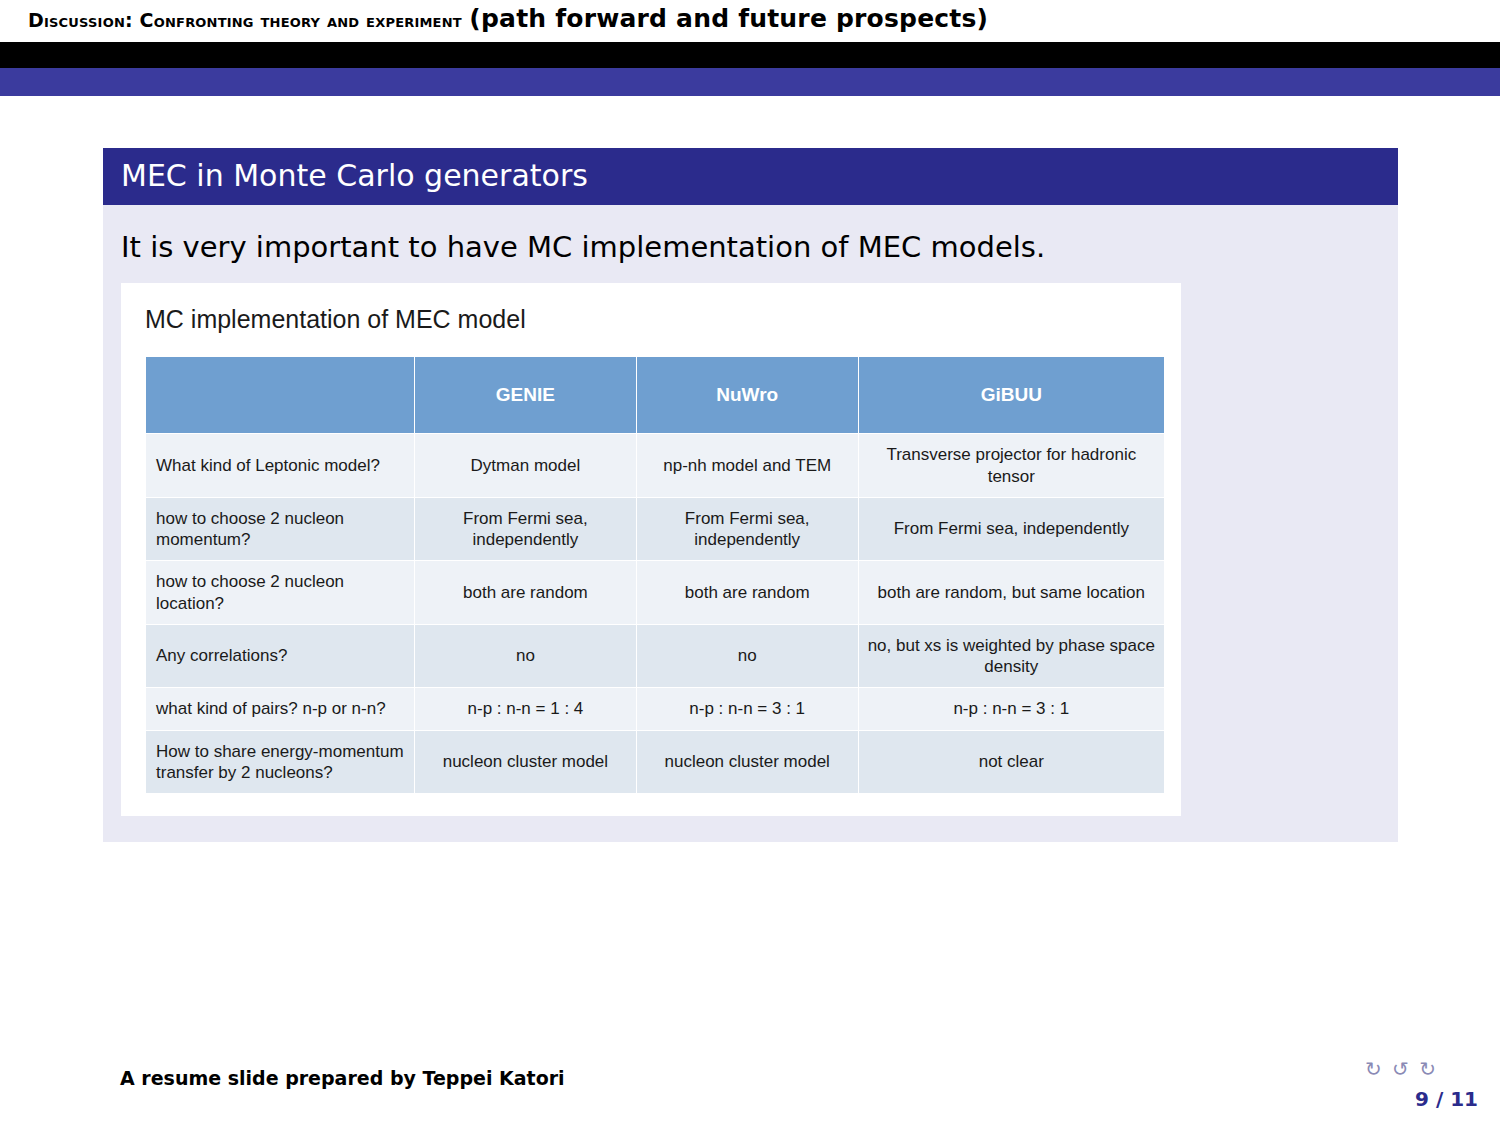Discussion: Confronting theory and experiment (path forward and future prospects)
MEC in Monte Carlo generators
It is very important to have MC implementation of MEC models.
MC implementation of MEC model
| | GENIE | NuWro | GiBUU |
| --- | --- | --- | --- |
| What kind of Leptonic model? | Dytman model | np-nh model and TEM | Transverse projector for hadronic tensor |
| how to choose 2 nucleon momentum? | From Fermi sea, independently | From Fermi sea, independently | From Fermi sea, independently |
| how to choose 2 nucleon location? | both are random | both are random | both are random, but same location |
| Any correlations? | no | no | no, but xs is weighted by phase space density |
| what kind of pairs? n-p or n-n? | n-p : n-n = 1 : 4 | n-p : n-n = 3 : 1 | n-p : n-n = 3 : 1 |
| How to share energy-momentum transfer by 2 nucleons? | nucleon cluster model | nucleon cluster model | not clear |
A resume slide prepared by Teppei Katori
↻ ↺ ↻
9 / 11